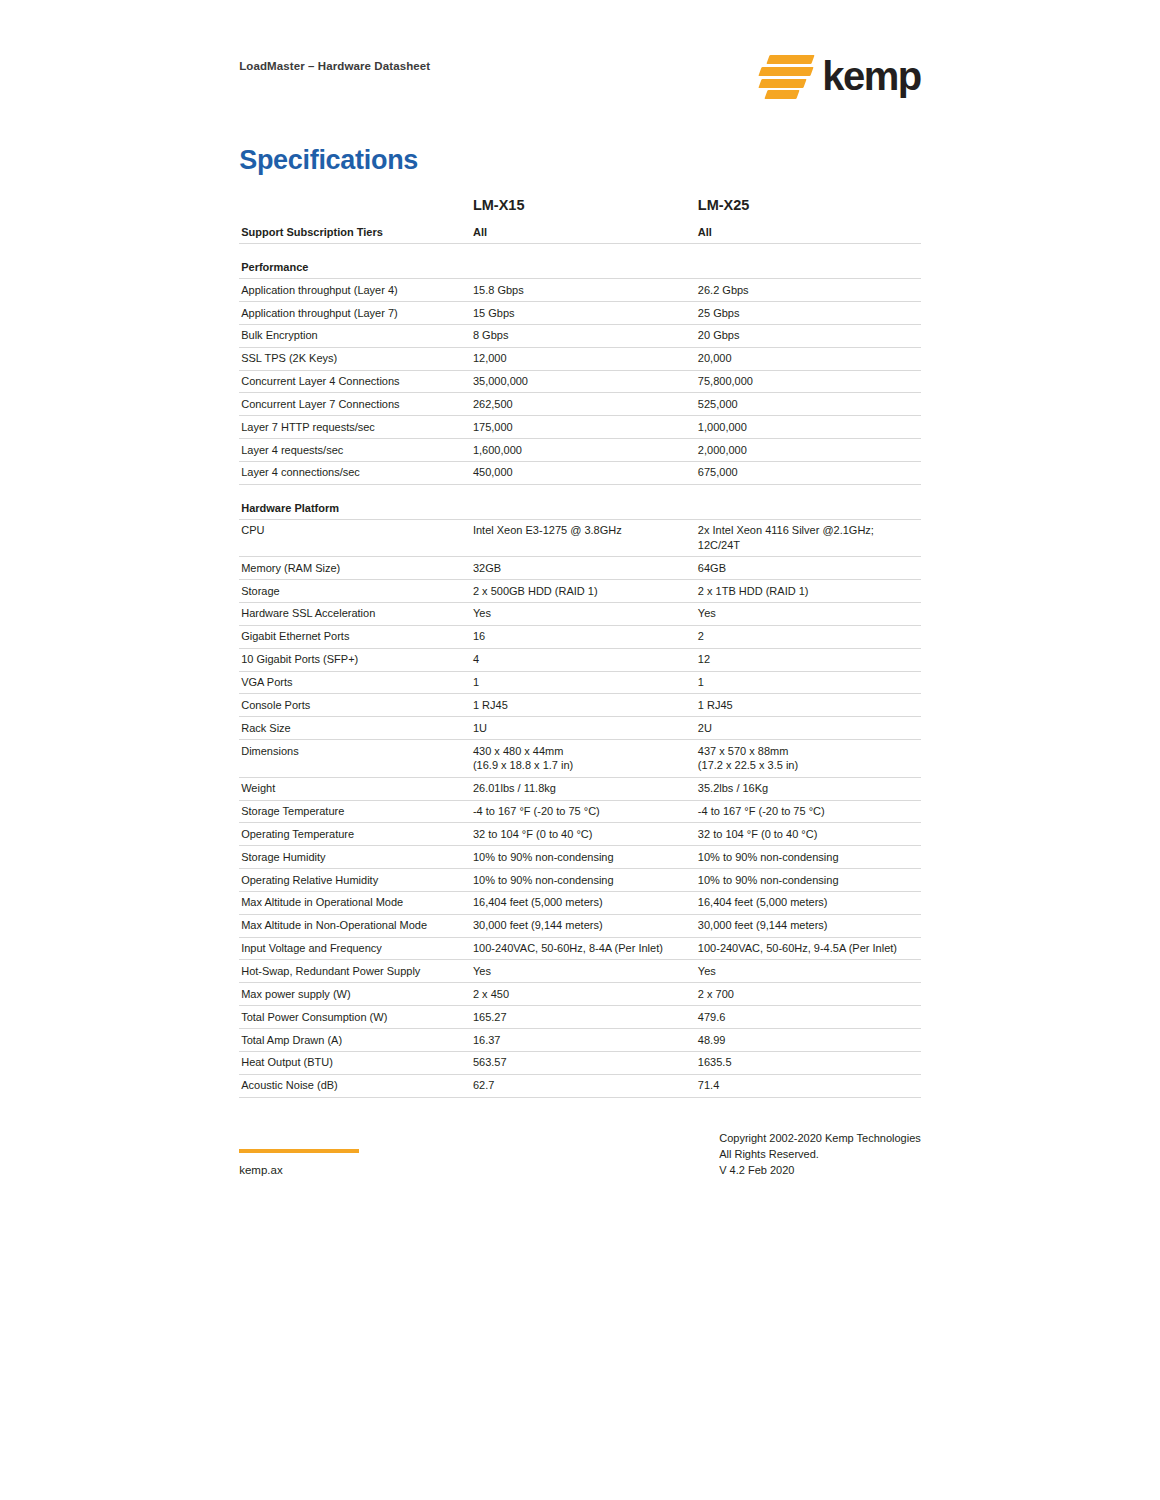LoadMaster – Hardware Datasheet
kemp
Specifications
| | LM-X15 | LM-X25 |
| --- | --- | --- |
| Support Subscription Tiers | All | All |
| Performance |
| Application throughput (Layer 4) | 15.8 Gbps | 26.2 Gbps |
| Application throughput (Layer 7) | 15 Gbps | 25 Gbps |
| Bulk Encryption | 8 Gbps | 20 Gbps |
| SSL TPS (2K Keys) | 12,000 | 20,000 |
| Concurrent Layer 4 Connections | 35,000,000 | 75,800,000 |
| Concurrent Layer 7 Connections | 262,500 | 525,000 |
| Layer 7 HTTP requests/sec | 175,000 | 1,000,000 |
| Layer 4 requests/sec | 1,600,000 | 2,000,000 |
| Layer 4 connections/sec | 450,000 | 675,000 |
| Hardware Platform |
| CPU | Intel Xeon E3-1275 @ 3.8GHz | 2x Intel Xeon 4116 Silver @2.1GHz; 12C/24T |
| Memory (RAM Size) | 32GB | 64GB |
| Storage | 2 x 500GB HDD (RAID 1) | 2 x 1TB HDD (RAID 1) |
| Hardware SSL Acceleration | Yes | Yes |
| Gigabit Ethernet Ports | 16 | 2 |
| 10 Gigabit Ports (SFP+) | 4 | 12 |
| VGA Ports | 1 | 1 |
| Console Ports | 1 RJ45 | 1 RJ45 |
| Rack Size | 1U | 2U |
| Dimensions | 430 x 480 x 44mm (16.9 x 18.8 x 1.7 in) | 437 x 570 x 88mm (17.2 x 22.5 x 3.5 in) |
| Weight | 26.01lbs / 11.8kg | 35.2lbs / 16Kg |
| Storage Temperature | -4 to 167 °F (-20 to 75 °C) | -4 to 167 °F (-20 to 75 °C) |
| Operating Temperature | 32 to 104 °F (0 to 40 °C) | 32 to 104 °F (0 to 40 °C) |
| Storage Humidity | 10% to 90% non-condensing | 10% to 90% non-condensing |
| Operating Relative Humidity | 10% to 90% non-condensing | 10% to 90% non-condensing |
| Max Altitude in Operational Mode | 16,404 feet (5,000 meters) | 16,404 feet (5,000 meters) |
| Max Altitude in Non-Operational Mode | 30,000 feet (9,144 meters) | 30,000 feet (9,144 meters) |
| Input Voltage and Frequency | 100-240VAC, 50-60Hz, 8-4A (Per Inlet) | 100-240VAC, 50-60Hz, 9-4.5A (Per Inlet) |
| Hot-Swap, Redundant Power Supply | Yes | Yes |
| Max power supply (W) | 2 x 450 | 2 x 700 |
| Total Power Consumption (W) | 165.27 | 479.6 |
| Total Amp Drawn (A) | 16.37 | 48.99 |
| Heat Output (BTU) | 563.57 | 1635.5 |
| Acoustic Noise (dB) | 62.7 | 71.4 |
kemp.ax
Copyright 2002-2020 Kemp Technologies
All Rights Reserved.
V 4.2 Feb 2020